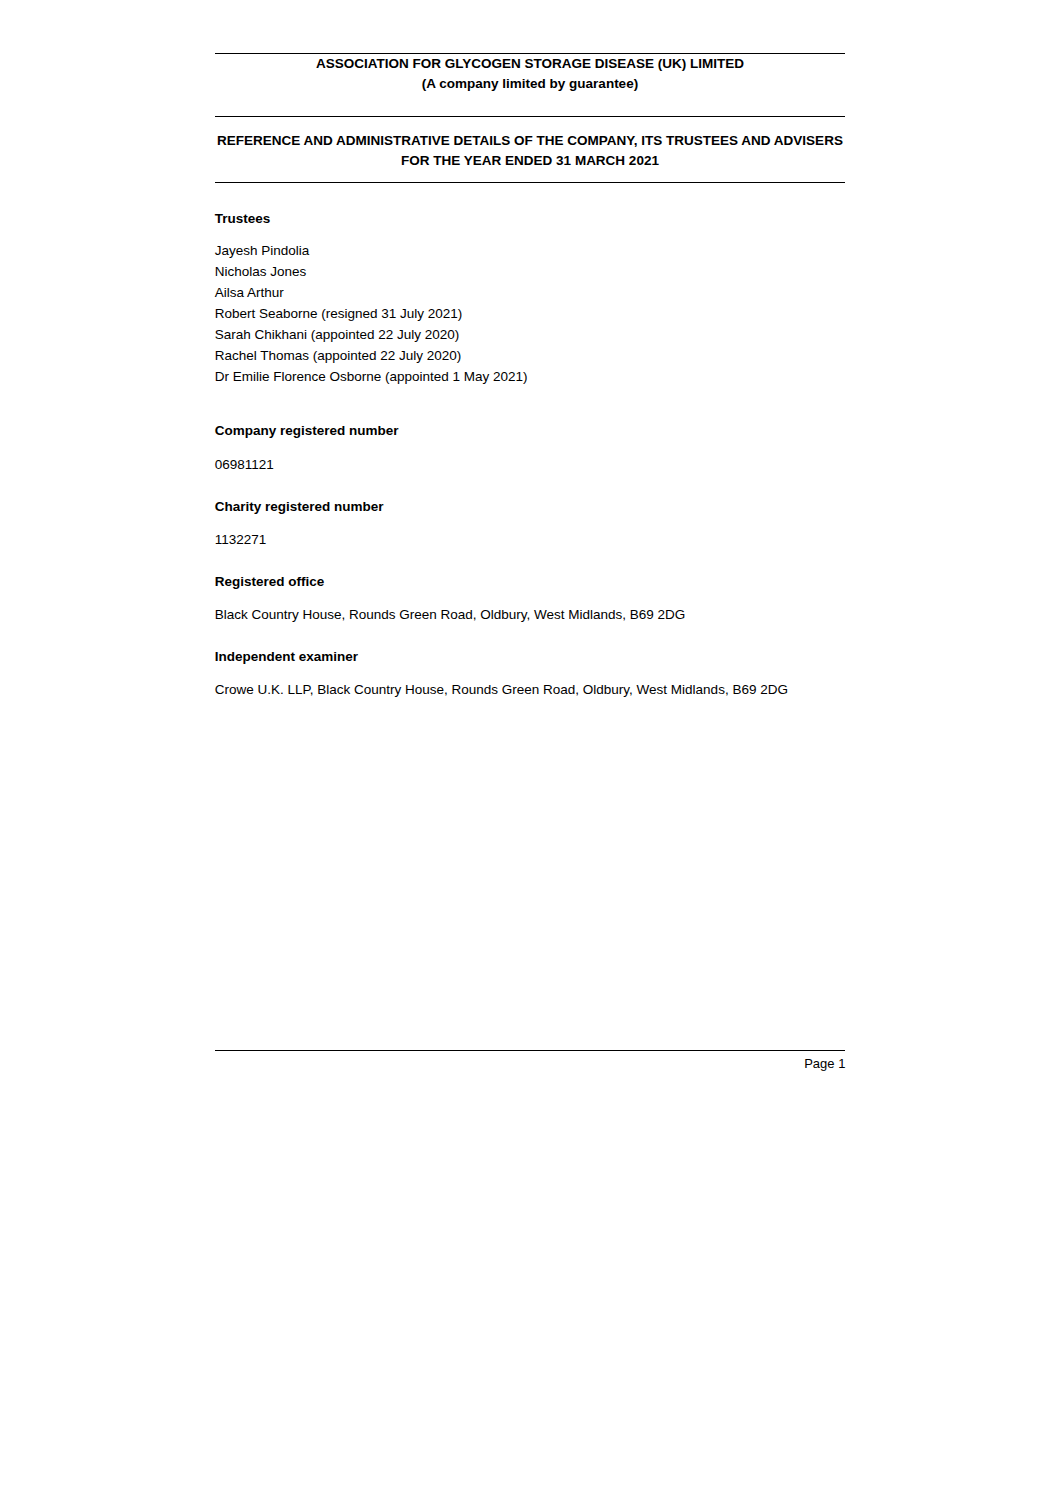ASSOCIATION FOR GLYCOGEN STORAGE DISEASE (UK) LIMITED (A company limited by guarantee)
REFERENCE AND ADMINISTRATIVE DETAILS OF THE COMPANY, ITS TRUSTEES AND ADVISERS
FOR THE YEAR ENDED 31 MARCH 2021
Trustees
Jayesh Pindolia
Nicholas Jones
Ailsa Arthur
Robert Seaborne (resigned 31 July 2021)
Sarah Chikhani (appointed 22 July 2020)
Rachel Thomas (appointed 22 July 2020)
Dr Emilie Florence Osborne (appointed 1 May 2021)
Company registered number
06981121
Charity registered number
1132271
Registered office
Black Country House, Rounds Green Road, Oldbury, West Midlands, B69 2DG
Independent examiner
Crowe U.K. LLP, Black Country House, Rounds Green Road, Oldbury, West Midlands, B69 2DG
Page 1